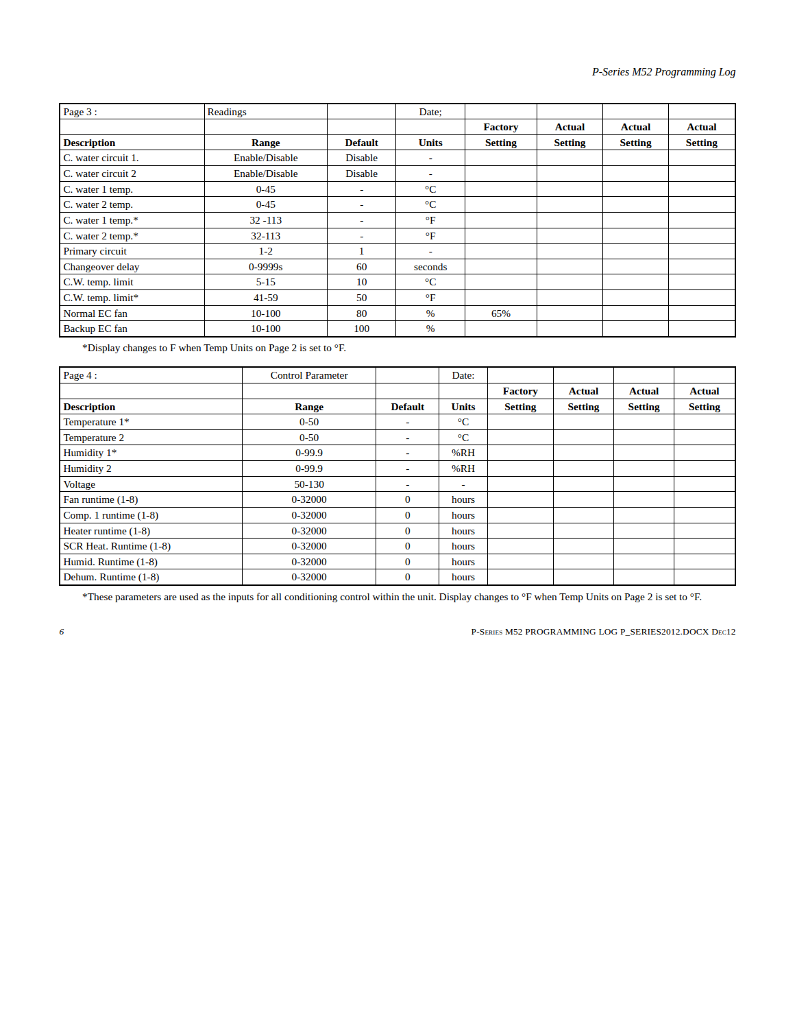P-Series M52 Programming Log
| Page 3 : | Readings | | Date; | | | | |
| | | | | Factory | Actual | Actual | Actual |
| Description | Range | Default | Units | Setting | Setting | Setting | Setting |
| C. water circuit 1. | Enable/Disable | Disable | - | | | | |
| C. water circuit 2 | Enable/Disable | Disable | - | | | | |
| C. water 1 temp. | 0-45 | - | °C | | | | |
| C. water 2 temp. | 0-45 | - | °C | | | | |
| C. water 1 temp.* | 32 -113 | - | °F | | | | |
| C. water 2 temp.* | 32-113 | - | °F | | | | |
| Primary circuit | 1-2 | 1 | - | | | | |
| Changeover delay | 0-9999s | 60 | seconds | | | | |
| C.W. temp. limit | 5-15 | 10 | °C | | | | |
| C.W. temp. limit* | 41-59 | 50 | °F | | | | |
| Normal EC fan | 10-100 | 80 | % | 65% | | | |
| Backup EC fan | 10-100 | 100 | % | | | | |
*Display changes to F when Temp Units on Page 2 is set to °F.
| Page 4 : | Control Parameter | | Date: | | | | |
| | | | | Factory | Actual | Actual | Actual |
| Description | Range | Default | Units | Setting | Setting | Setting | Setting |
| Temperature 1* | 0-50 | - | °C | | | | |
| Temperature 2 | 0-50 | - | °C | | | | |
| Humidity 1* | 0-99.9 | - | %RH | | | | |
| Humidity 2 | 0-99.9 | - | %RH | | | | |
| Voltage | 50-130 | - | - | | | | |
| Fan runtime (1-8) | 0-32000 | 0 | hours | | | | |
| Comp. 1 runtime (1-8) | 0-32000 | 0 | hours | | | | |
| Heater runtime (1-8) | 0-32000 | 0 | hours | | | | |
| SCR Heat. Runtime (1-8) | 0-32000 | 0 | hours | | | | |
| Humid. Runtime (1-8) | 0-32000 | 0 | hours | | | | |
| Dehum. Runtime (1-8) | 0-32000 | 0 | hours | | | | |
*These parameters are used as the inputs for all conditioning control within the unit. Display changes to °F when Temp Units on Page 2 is set to °F.
6 P-Series M52 PROGRAMMING LOG P_SERIES2012.DOCX Dec12